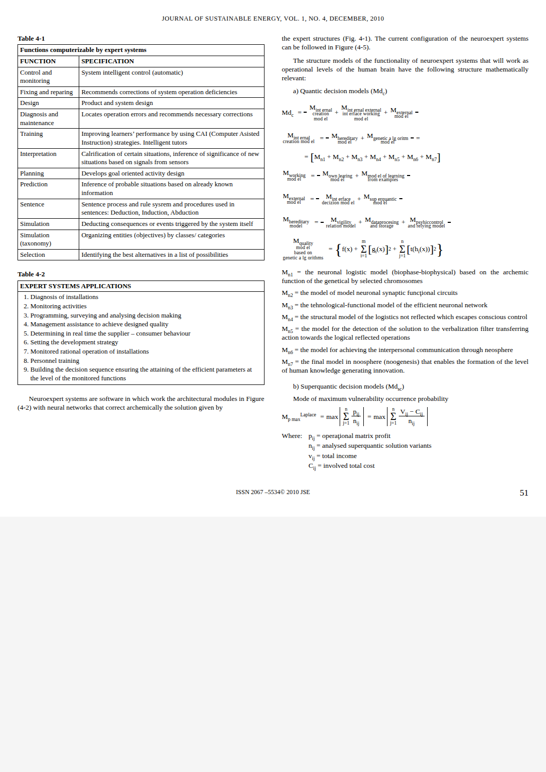JOURNAL OF SUSTAINABLE ENERGY, VOL. 1, NO. 4, DECEMBER, 2010
Table 4-1
| Functions computerizable by expert systems |
| FUNCTION | SPECIFICATION |
| Control and monitoring | System intelligent control (automatic) |
| Fixing and reparing | Recommends corrections of system operation deficiencies |
| Design | Product and system design |
| Diagnosis and maintenance | Locates operation errors and recommends necessary corrections |
| Training | Improving learners’ performance by using CAI (Computer Asisted Instruction) strategies. Intelligent tutors |
| Interpretation | Calrification of certain situations, inference of significance of new situations based on signals from sensors |
| Planning | Develops goal oriented activity design |
| Prediction | Inference of probable situations based on already known information |
| Sentence | Sentence process and rule sysrem and procedures used in sentences: Deduction, Induction, Abduction |
| Simulation | Deducting consequences or events triggered by the system itself |
| Simulation (taxonomy) | Organizing entities (objectives) by classes/ categories |
| Selection | Identifying the best alternatives in a list of possibilities |
Table 4-2
| EXPERT SYSTEMS APPLICATIONS |
| Diagnosis of installations Monitoring activities Programming, surveying and analysing decision making Management assistance to achieve designed quality Determining in real time the supplier – consumer behaviour Setting the development strategy Monitored rational operation of installations Personnel training Building the decision sequence ensuring the attaining of the efficient parameters at the level of the monitored functions |
Neuroexpert systems are software in which work the architectural modules in Figure (4-2) with neural networks that correct archemically the solution given by
the expert structures (Fig. 4-1). The current configuration of the neuroexpert systems can be followed in Figure (4-5).
The structure models of the functionality of neuroexpert systems that will work as operational levels of the human brain have the following structure mathematically relevant:
a) Quantic decision models (Mdc)
Mdc = Mint ernal creation mod el + Mint ernal external int erface working mod el + Mexternal mod el
Mint ernal creation mod el = Mhereditary mod el + Mgenetic a lg oritm mod el =
= [ Mn1 + Mn2 + Mn3 + Mn4 + Mn5 + Mn6 + Mn7 ]
Mworking mod el = Mown learing mod el + Mmod el of learning from examples
Mexternal mod el = Mint erface decizion mod el + Msup erquantic mod el
Mhereditary model = Mvigility relation model + Mdataprocesing and storage + Mpsyhiccontrol and relying model
Mquality mod el based on genetic a lg orithms = { f(x) + m Σ i=1 [gi(x)]2 + n Σ j=1 [t(hi(x))]2 }
Mn1 = the neuronal logistic model (biophase-biophysical) based on the archemic function of the genetical by selected chromosomes
Mn2 = the model of model neuronal synaptic funcţional circuits
Mn3 = the tehnological-functional model of the efficient neuronal network
Mn4 = the structural model of the logistics not reflected which escapes conscious control
Mn5 = the model for the detection of the solution to the verbalization filter transferring action towards the logical reflected operations
Mn6 = the model for achieving the interpersonal communication through neosphere
Mn7 = the final model in noosphere (noogenesis) that enables the formation of the level of human knowledge generating innovation.
b) Superquantic decision models (Mdsc)
Mode of maximum vulnerability occurrence probability
Mp maxLaplace = max n Σ j=1 pij nij = max n Σ j=1 Vij − Cij nij
Where:
pij = operaţional matrix profit
nij = analysed superquantic solution variants
vij = total income
Cij = involved total cost
ISSN 2067 –5534© 2010 JSE
51